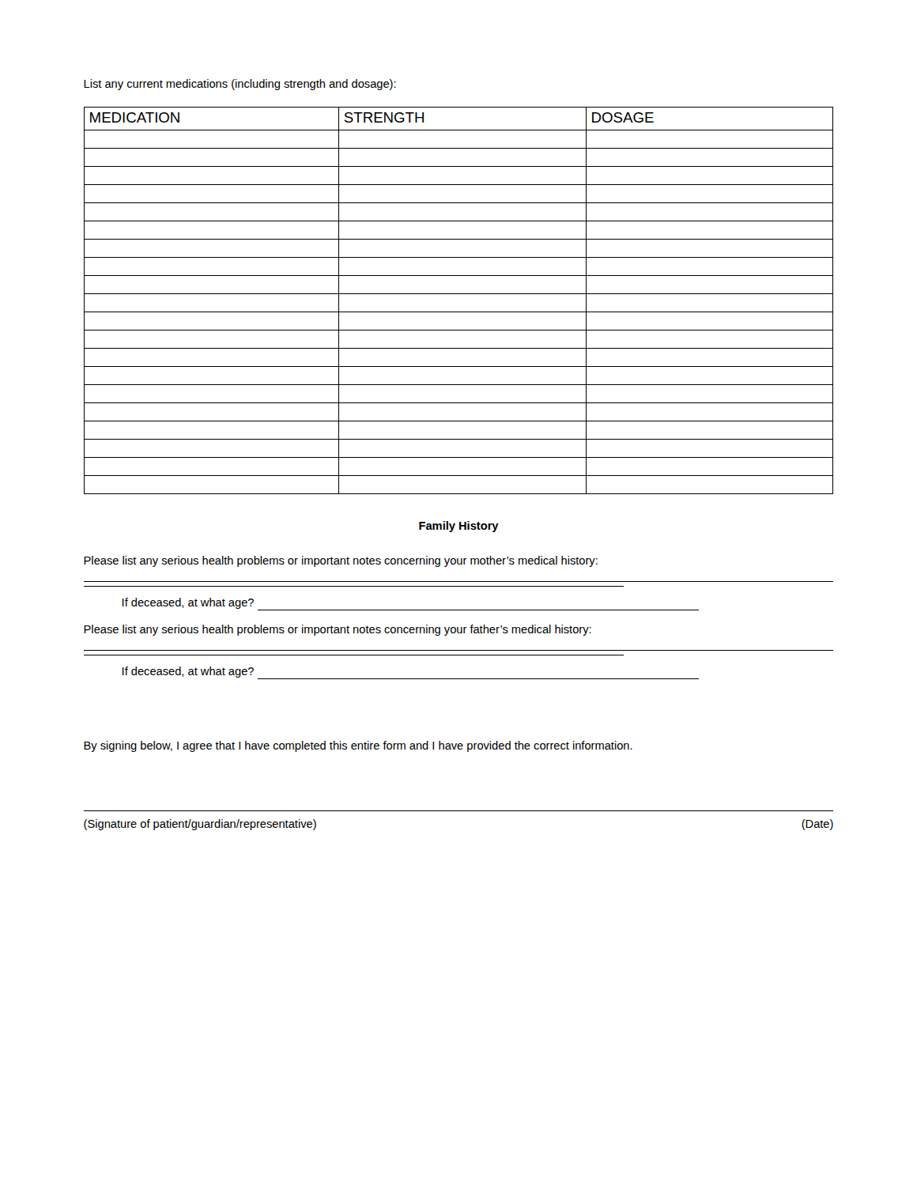List any current medications (including strength and dosage):
| MEDICATION | STRENGTH | DOSAGE |
| --- | --- | --- |
Family History
Please list any serious health problems or important notes concerning your mother’s medical history:
If deceased, at what age?
Please list any serious health problems or important notes concerning your father’s medical history:
If deceased, at what age?
By signing below, I agree that I have completed this entire form and I have provided the correct information.
(Signature of patient/guardian/representative) (Date)